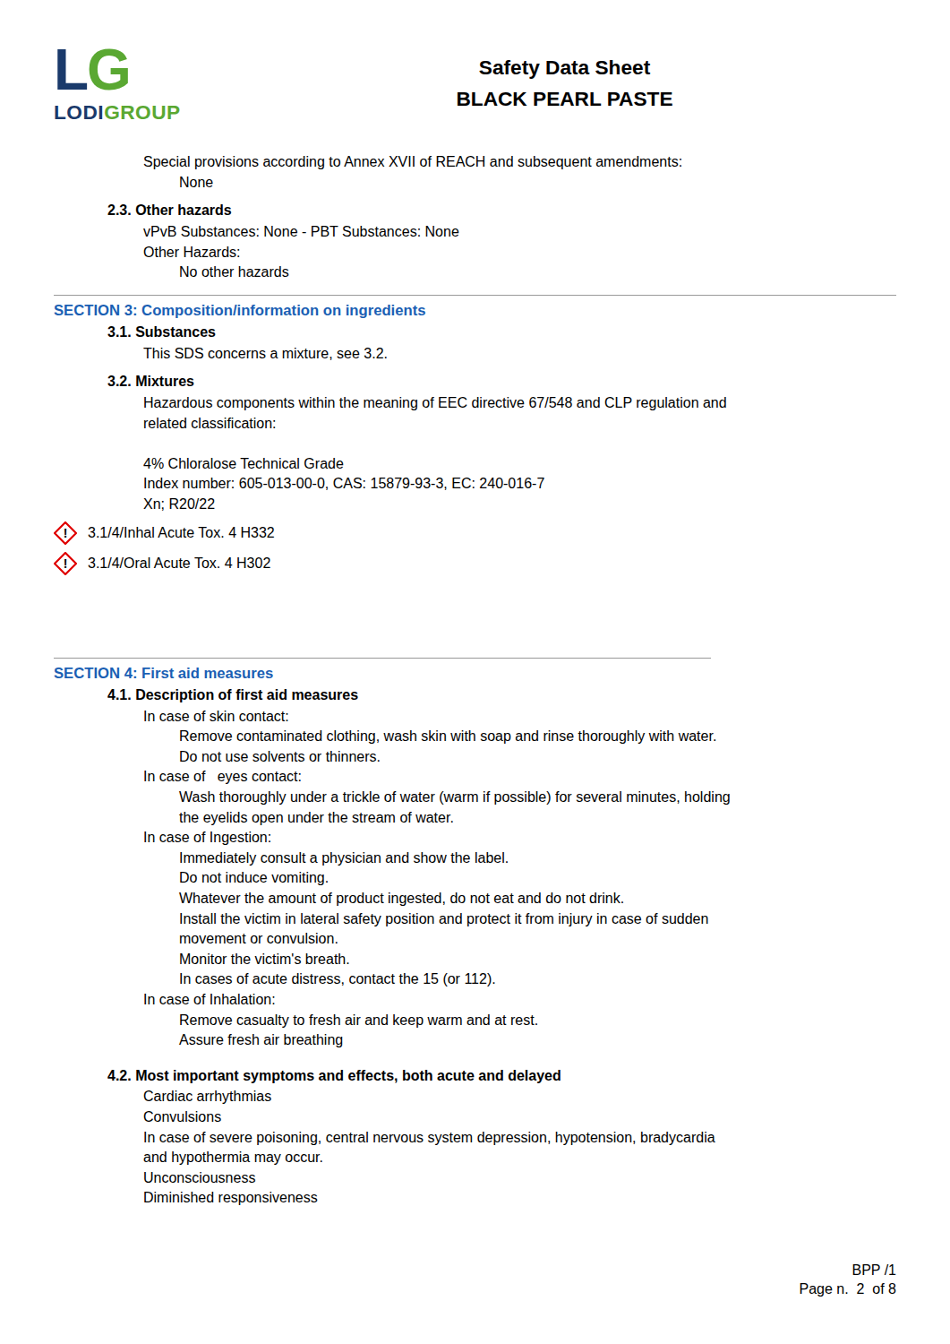LG
LODI GROUP
Safety Data Sheet
BLACK PEARL PASTE
Special provisions according to Annex XVII of REACH and subsequent amendments:
None
2.3. Other hazards
vPvB Substances: None - PBT Substances: None
Other Hazards:
No other hazards
SECTION 3: Composition/information on ingredients
3.1. Substances
This SDS concerns a mixture, see 3.2.
3.2. Mixtures
Hazardous components within the meaning of EEC directive 67/548 and CLP regulation and
related classification:
4% Chloralose Technical Grade
Index number: 605-013-00-0, CAS: 15879-93-3, EC: 240-016-7
Xn; R20/22
! 3.1/4/Inhal Acute Tox. 4 H332
! 3.1/4/Oral Acute Tox. 4 H302
SECTION 4: First aid measures
4.1. Description of first aid measures
In case of skin contact:
Remove contaminated clothing, wash skin with soap and rinse thoroughly with water.
Do not use solvents or thinners.
In case of eyes contact:
Wash thoroughly under a trickle of water (warm if possible) for several minutes, holding
the eyelids open under the stream of water.
In case of Ingestion:
Immediately consult a physician and show the label.
Do not induce vomiting.
Whatever the amount of product ingested, do not eat and do not drink.
Install the victim in lateral safety position and protect it from injury in case of sudden
movement or convulsion.
Monitor the victim's breath.
In cases of acute distress, contact the 15 (or 112).
In case of Inhalation:
Remove casualty to fresh air and keep warm and at rest.
Assure fresh air breathing
4.2. Most important symptoms and effects, both acute and delayed
Cardiac arrhythmias
Convulsions
In case of severe poisoning, central nervous system depression, hypotension, bradycardia
and hypothermia may occur.
Unconsciousness
Diminished responsiveness
BPP /1
Page n. 2 of 8